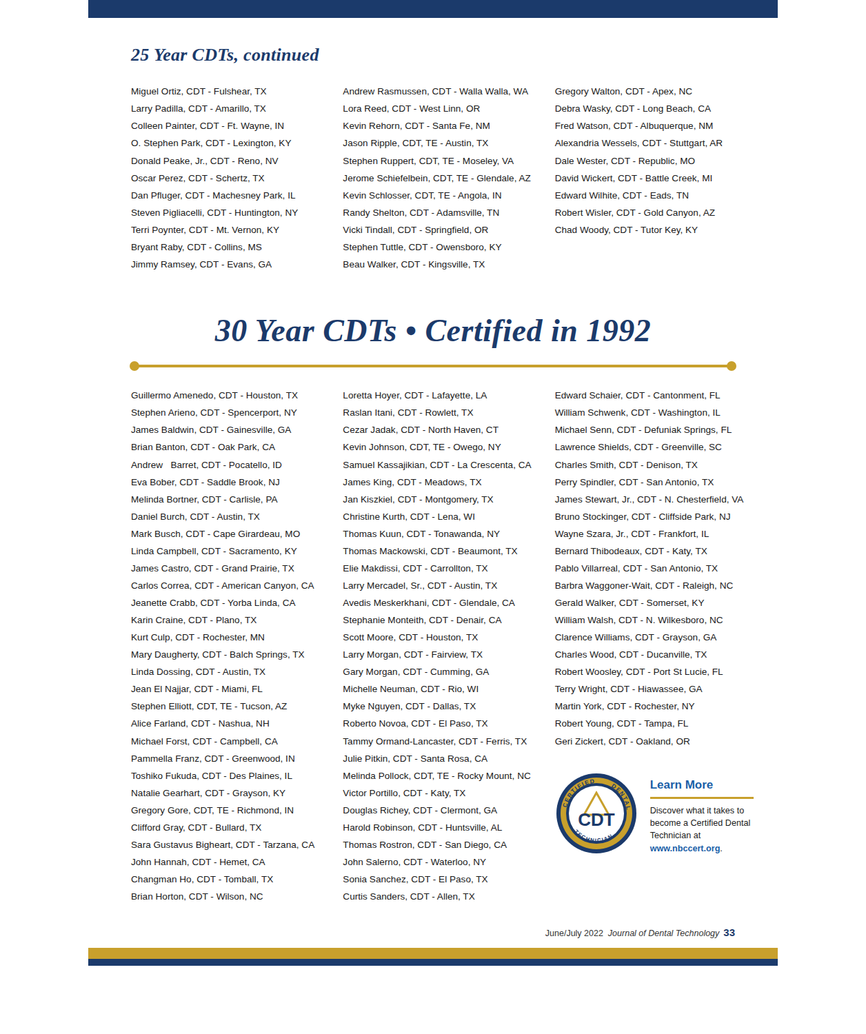25 Year CDTs, continued
Miguel Ortiz, CDT - Fulshear, TX
Larry Padilla, CDT - Amarillo, TX
Colleen Painter, CDT - Ft. Wayne, IN
O. Stephen Park, CDT - Lexington, KY
Donald Peake, Jr., CDT - Reno, NV
Oscar Perez, CDT - Schertz, TX
Dan Pfluger, CDT - Machesney Park, IL
Steven Pigliacelli, CDT - Huntington, NY
Terri Poynter, CDT - Mt. Vernon, KY
Bryant Raby, CDT - Collins, MS
Jimmy Ramsey, CDT - Evans, GA
Andrew Rasmussen, CDT - Walla Walla, WA
Lora Reed, CDT - West Linn, OR
Kevin Rehorn, CDT - Santa Fe, NM
Jason Ripple, CDT, TE - Austin, TX
Stephen Ruppert, CDT, TE - Moseley, VA
Jerome Schiefelbein, CDT, TE - Glendale, AZ
Kevin Schlosser, CDT, TE - Angola, IN
Randy Shelton, CDT - Adamsville, TN
Vicki Tindall, CDT - Springfield, OR
Stephen Tuttle, CDT - Owensboro, KY
Beau Walker, CDT - Kingsville, TX
Gregory Walton, CDT - Apex, NC
Debra Wasky, CDT - Long Beach, CA
Fred Watson, CDT - Albuquerque, NM
Alexandria Wessels, CDT - Stuttgart, AR
Dale Wester, CDT - Republic, MO
David Wickert, CDT - Battle Creek, MI
Edward Wilhite, CDT - Eads, TN
Robert Wisler, CDT - Gold Canyon, AZ
Chad Woody, CDT - Tutor Key, KY
30 Year CDTs • Certified in 1992
Guillermo Amenedo, CDT - Houston, TX
Stephen Arieno, CDT - Spencerport, NY
James Baldwin, CDT - Gainesville, GA
Brian Banton, CDT - Oak Park, CA
Andrew Barret, CDT - Pocatello, ID
Eva Bober, CDT - Saddle Brook, NJ
Melinda Bortner, CDT - Carlisle, PA
Daniel Burch, CDT - Austin, TX
Mark Busch, CDT - Cape Girardeau, MO
Linda Campbell, CDT - Sacramento, KY
James Castro, CDT - Grand Prairie, TX
Carlos Correa, CDT - American Canyon, CA
Jeanette Crabb, CDT - Yorba Linda, CA
Karin Craine, CDT - Plano, TX
Kurt Culp, CDT - Rochester, MN
Mary Daugherty, CDT - Balch Springs, TX
Linda Dossing, CDT - Austin, TX
Jean El Najjar, CDT - Miami, FL
Stephen Elliott, CDT, TE - Tucson, AZ
Alice Farland, CDT - Nashua, NH
Michael Forst, CDT - Campbell, CA
Pammella Franz, CDT - Greenwood, IN
Toshiko Fukuda, CDT - Des Plaines, IL
Natalie Gearhart, CDT - Grayson, KY
Gregory Gore, CDT, TE - Richmond, IN
Clifford Gray, CDT - Bullard, TX
Sara Gustavus Bigheart, CDT - Tarzana, CA
John Hannah, CDT - Hemet, CA
Changman Ho, CDT - Tomball, TX
Brian Horton, CDT - Wilson, NC
Loretta Hoyer, CDT - Lafayette, LA
Raslan Itani, CDT - Rowlett, TX
Cezar Jadak, CDT - North Haven, CT
Kevin Johnson, CDT, TE - Owego, NY
Samuel Kassajikian, CDT - La Crescenta, CA
James King, CDT - Meadows, TX
Jan Kiszkiel, CDT - Montgomery, TX
Christine Kurth, CDT - Lena, WI
Thomas Kuun, CDT - Tonawanda, NY
Thomas Mackowski, CDT - Beaumont, TX
Elie Makdissi, CDT - Carrollton, TX
Larry Mercadel, Sr., CDT - Austin, TX
Avedis Meskerkhani, CDT - Glendale, CA
Stephanie Monteith, CDT - Denair, CA
Scott Moore, CDT - Houston, TX
Larry Morgan, CDT - Fairview, TX
Gary Morgan, CDT - Cumming, GA
Michelle Neuman, CDT - Rio, WI
Myke Nguyen, CDT - Dallas, TX
Roberto Novoa, CDT - El Paso, TX
Tammy Ormand-Lancaster, CDT - Ferris, TX
Julie Pitkin, CDT - Santa Rosa, CA
Melinda Pollock, CDT, TE - Rocky Mount, NC
Victor Portillo, CDT - Katy, TX
Douglas Richey, CDT - Clermont, GA
Harold Robinson, CDT - Huntsville, AL
Thomas Rostron, CDT - San Diego, CA
John Salerno, CDT - Waterloo, NY
Sonia Sanchez, CDT - El Paso, TX
Curtis Sanders, CDT - Allen, TX
Edward Schaier, CDT - Cantonment, FL
William Schwenk, CDT - Washington, IL
Michael Senn, CDT - Defuniak Springs, FL
Lawrence Shields, CDT - Greenville, SC
Charles Smith, CDT - Denison, TX
Perry Spindler, CDT - San Antonio, TX
James Stewart, Jr., CDT - N. Chesterfield, VA
Bruno Stockinger, CDT - Cliffside Park, NJ
Wayne Szara, Jr., CDT - Frankfort, IL
Bernard Thibodeaux, CDT - Katy, TX
Pablo Villarreal, CDT - San Antonio, TX
Barbra Waggoner-Wait, CDT - Raleigh, NC
Gerald Walker, CDT - Somerset, KY
William Walsh, CDT - N. Wilkesboro, NC
Clarence Williams, CDT - Grayson, GA
Charles Wood, CDT - Ducanville, TX
Robert Woosley, CDT - Port St Lucie, FL
Terry Wright, CDT - Hiawassee, GA
Martin York, CDT - Rochester, NY
Robert Young, CDT - Tampa, FL
Geri Zickert, CDT - Oakland, OR
CERTIFIED DENTAL TECHNICIAN CDT
Learn More
Discover what it takes to become a Certified Dental Technician at www.nbccert.org.
June/July 2022 Journal of Dental Technology 33